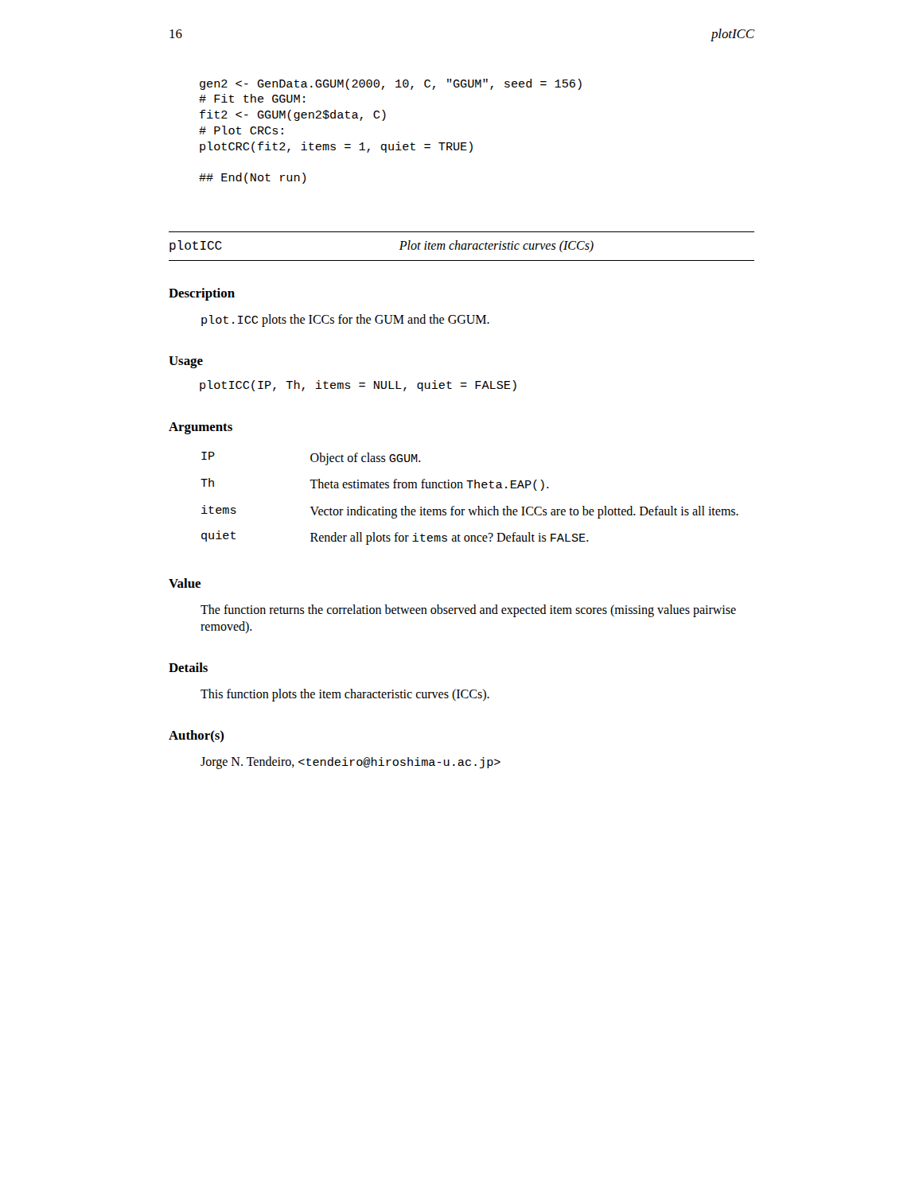16 plotICC
gen2 <- GenData.GGUM(2000, 10, C, "GGUM", seed = 156)
# Fit the GGUM:
fit2 <- GGUM(gen2$data, C)
# Plot CRCs:
plotCRC(fit2, items = 1, quiet = TRUE)

## End(Not run)
plotICC Plot item characteristic curves (ICCs)
Description
plot.ICC plots the ICCs for the GUM and the GGUM.
Usage
plotICC(IP, Th, items = NULL, quiet = FALSE)
Arguments
| IP | Object of class GGUM . |
| Th | Theta estimates from function Theta.EAP() . |
| items | Vector indicating the items for which the ICCs are to be plotted. Default is all items. |
| quiet | Render all plots for items at once? Default is FALSE . |
Value
The function returns the correlation between observed and expected item scores (missing values pairwise removed).
Details
This function plots the item characteristic curves (ICCs).
Author(s)
Jorge N. Tendeiro, <tendeiro@hiroshima-u.ac.jp>